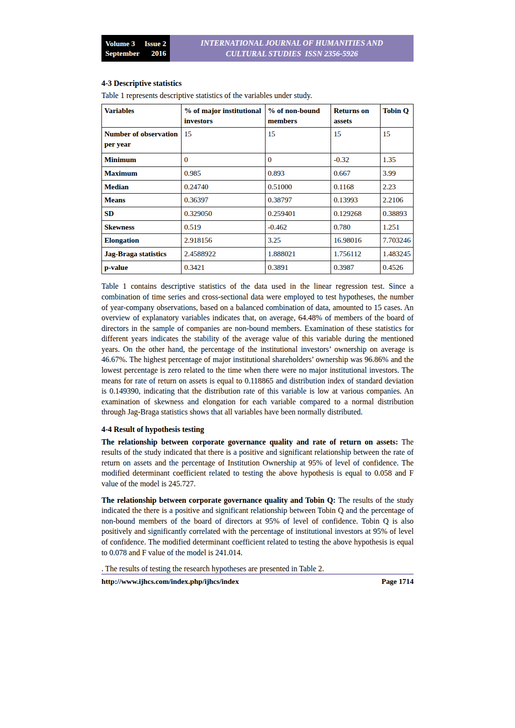Volume 3 Issue 2
September 2016
INTERNATIONAL JOURNAL OF HUMANITIES AND
CULTURAL STUDIES ISSN 2356-5926
4-3 Descriptive statistics
Table 1 represents descriptive statistics of the variables under study.
| Variables | % of major institutional investors | % of non-bound members | Returns on assets | Tobin Q |
| --- | --- | --- | --- | --- |
| Number of observation per year | 15 | 15 | 15 | 15 |
| Minimum | 0 | 0 | -0.32 | 1.35 |
| Maximum | 0.985 | 0.893 | 0.667 | 3.99 |
| Median | 0.24740 | 0.51000 | 0.1168 | 2.23 |
| Means | 0.36397 | 0.38797 | 0.13993 | 2.2106 |
| SD | 0.329050 | 0.259401 | 0.129268 | 0.38893 |
| Skewness | 0.519 | -0.462 | 0.780 | 1.251 |
| Elongation | 2.918156 | 3.25 | 16.98016 | 7.703246 |
| Jag-Braga statistics | 2.4588922 | 1.888021 | 1.756112 | 1.483245 |
| p-value | 0.3421 | 0.3891 | 0.3987 | 0.4526 |
Table 1 contains descriptive statistics of the data used in the linear regression test. Since a combination of time series and cross-sectional data were employed to test hypotheses, the number of year-company observations, based on a balanced combination of data, amounted to 15 cases. An overview of explanatory variables indicates that, on average, 64.48% of members of the board of directors in the sample of companies are non-bound members. Examination of these statistics for different years indicates the stability of the average value of this variable during the mentioned years. On the other hand, the percentage of the institutional investors’ ownership on average is 46.67%. The highest percentage of major institutional shareholders’ ownership was 96.86% and the lowest percentage is zero related to the time when there were no major institutional investors. The means for rate of return on assets is equal to 0.118865 and distribution index of standard deviation is 0.149390, indicating that the distribution rate of this variable is low at various companies. An examination of skewness and elongation for each variable compared to a normal distribution through Jag-Braga statistics shows that all variables have been normally distributed.
4-4 Result of hypothesis testing
The relationship between corporate governance quality and rate of return on assets: The results of the study indicated that there is a positive and significant relationship between the rate of return on assets and the percentage of Institution Ownership at 95% of level of confidence. The modified determinant coefficient related to testing the above hypothesis is equal to 0.058 and F value of the model is 245.727.
The relationship between corporate governance quality and Tobin Q: The results of the study indicated the there is a positive and significant relationship between Tobin Q and the percentage of non-bound members of the board of directors at 95% of level of confidence. Tobin Q is also positively and significantly correlated with the percentage of institutional investors at 95% of level of confidence. The modified determinant coefficient related to testing the above hypothesis is equal to 0.078 and F value of the model is 241.014.
. The results of testing the research hypotheses are presented in Table 2.
http://www.ijhcs.com/index.php/ijhcs/index Page 1714